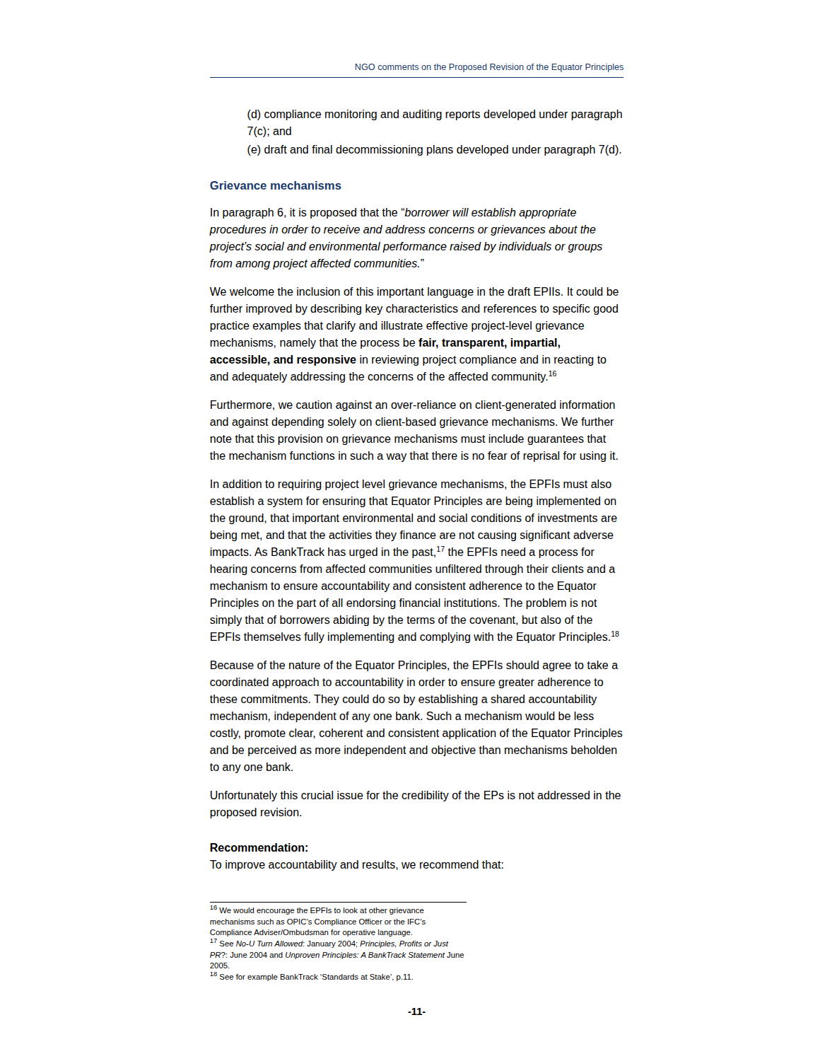NGO comments on the Proposed Revision of the Equator Principles
(d) compliance monitoring and auditing reports developed under paragraph 7(c); and
(e) draft and final decommissioning plans developed under paragraph 7(d).
Grievance mechanisms
In paragraph 6, it is proposed that the “borrower will establish appropriate procedures in order to receive and address concerns or grievances about the project’s social and environmental performance raised by individuals or groups from among project affected communities.”
We welcome the inclusion of this important language in the draft EPIIs. It could be further improved by describing key characteristics and references to specific good practice examples that clarify and illustrate effective project-level grievance mechanisms, namely that the process be fair, transparent, impartial, accessible, and responsive in reviewing project compliance and in reacting to and adequately addressing the concerns of the affected community.16
Furthermore, we caution against an over-reliance on client-generated information and against depending solely on client-based grievance mechanisms. We further note that this provision on grievance mechanisms must include guarantees that the mechanism functions in such a way that there is no fear of reprisal for using it.
In addition to requiring project level grievance mechanisms, the EPFIs must also establish a system for ensuring that Equator Principles are being implemented on the ground, that important environmental and social conditions of investments are being met, and that the activities they finance are not causing significant adverse impacts. As BankTrack has urged in the past,17 the EPFIs need a process for hearing concerns from affected communities unfiltered through their clients and a mechanism to ensure accountability and consistent adherence to the Equator Principles on the part of all endorsing financial institutions. The problem is not simply that of borrowers abiding by the terms of the covenant, but also of the EPFIs themselves fully implementing and complying with the Equator Principles.18
Because of the nature of the Equator Principles, the EPFIs should agree to take a coordinated approach to accountability in order to ensure greater adherence to these commitments. They could do so by establishing a shared accountability mechanism, independent of any one bank. Such a mechanism would be less costly, promote clear, coherent and consistent application of the Equator Principles and be perceived as more independent and objective than mechanisms beholden to any one bank.
Unfortunately this crucial issue for the credibility of the EPs is not addressed in the proposed revision.
Recommendation:
To improve accountability and results, we recommend that:
16 We would encourage the EPFIs to look at other grievance mechanisms such as OPIC’s Compliance Officer or the IFC’s Compliance Adviser/Ombudsman for operative language.
17 See No-U Turn Allowed: January 2004; Principles, Profits or Just PR?: June 2004 and Unproven Principles: A BankTrack Statement June 2005.
18 See for example BankTrack ‘Standards at Stake’, p.11.
-11-